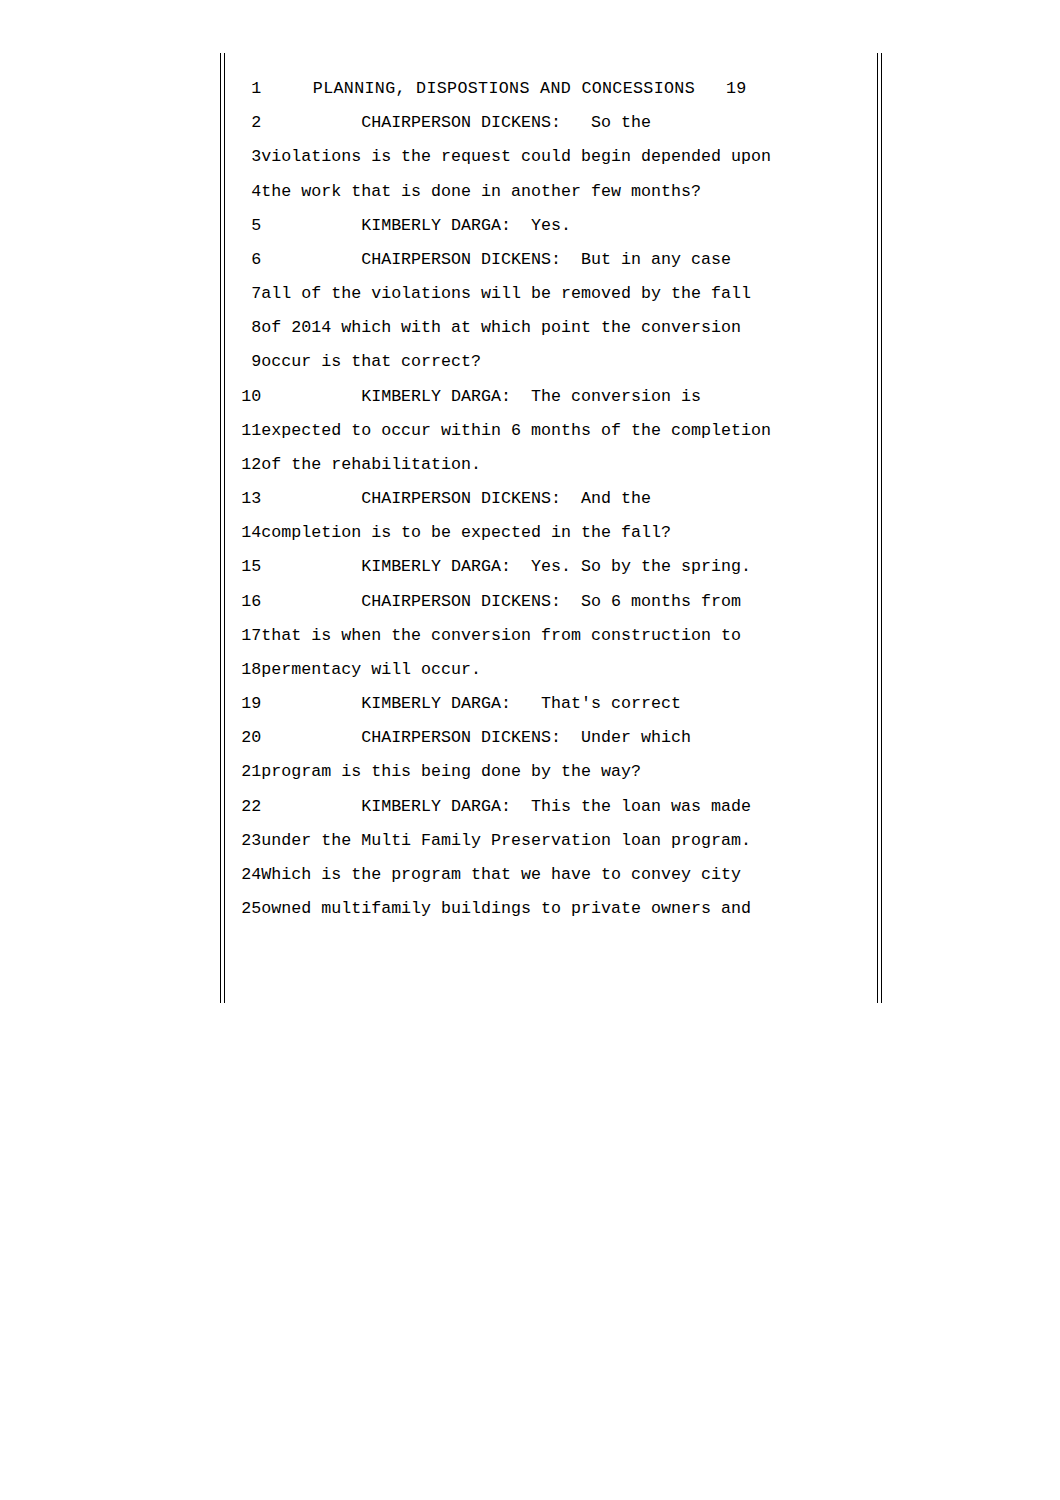| 1 | PLANNING, DISPOSTIONS AND CONCESSIONS 19 |
| 2 | CHAIRPERSON DICKENS: So the |
| 3 | violations is the request could begin depended upon |
| 4 | the work that is done in another few months? |
| 5 | KIMBERLY DARGA: Yes. |
| 6 | CHAIRPERSON DICKENS: But in any case |
| 7 | all of the violations will be removed by the fall |
| 8 | of 2014 which with at which point the conversion |
| 9 | occur is that correct? |
| 10 | KIMBERLY DARGA: The conversion is |
| 11 | expected to occur within 6 months of the completion |
| 12 | of the rehabilitation. |
| 13 | CHAIRPERSON DICKENS: And the |
| 14 | completion is to be expected in the fall? |
| 15 | KIMBERLY DARGA: Yes. So by the spring. |
| 16 | CHAIRPERSON DICKENS: So 6 months from |
| 17 | that is when the conversion from construction to |
| 18 | permentacy will occur. |
| 19 | KIMBERLY DARGA: That's correct |
| 20 | CHAIRPERSON DICKENS: Under which |
| 21 | program is this being done by the way? |
| 22 | KIMBERLY DARGA: This the loan was made |
| 23 | under the Multi Family Preservation loan program. |
| 24 | Which is the program that we have to convey city |
| 25 | owned multifamily buildings to private owners and |